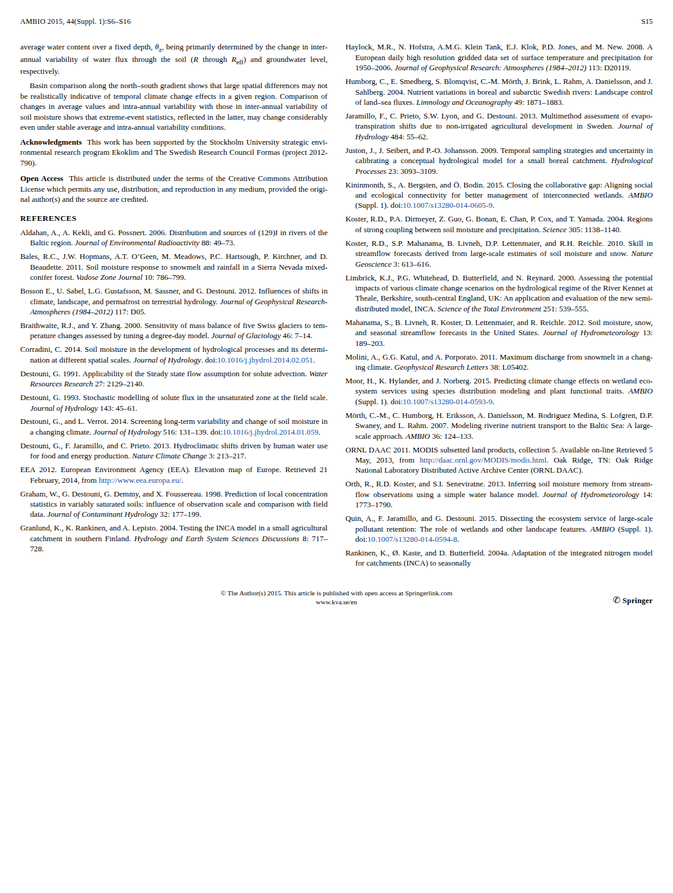AMBIO 2015, 44(Suppl. 1):S6–S16
S15
average water content over a fixed depth, θz, being primarily determined by the change in inter-annual variability of water flux through the soil (R through Reff) and groundwater level, respectively.
Basin comparison along the north–south gradient shows that large spatial differences may not be realistically indicative of temporal climate change effects in a given region. Comparison of changes in average values and intra-annual variability with those in inter-annual variability of soil moisture shows that extreme-event statistics, reflected in the latter, may change considerably even under stable average and intra-annual variability conditions.
Acknowledgments This work has been supported by the Stockholm University strategic environmental research program Ekoklim and The Swedish Research Council Formas (project 2012-790).
Open Access This article is distributed under the terms of the Creative Commons Attribution License which permits any use, distribution, and reproduction in any medium, provided the original author(s) and the source are credited.
REFERENCES
Aldahan, A., A. Kekli, and G. Possnert. 2006. Distribution and sources of (129)I in rivers of the Baltic region. Journal of Environmental Radioactivity 88: 49–73.
Bales, R.C., J.W. Hopmans, A.T. O’Geen, M. Meadows, P.C. Hartsough, P. Kirchner, and D. Beaudette. 2011. Soil moisture response to snowmelt and rainfall in a Sierra Nevada mixed-conifer forest. Vadose Zone Journal 10: 786–799.
Bosson E., U. Sabel, L.G. Gustafsson, M. Sassner, and G. Destouni. 2012. Influences of shifts in climate, landscape, and permafrost on terrestrial hydrology. Journal of Geophysical Research-Atmospheres (1984–2012) 117: D05.
Braithwaite, R.J., and Y. Zhang. 2000. Sensitivity of mass balance of five Swiss glaciers to temperature changes assessed by tuning a degree-day model. Journal of Glaciology 46: 7–14.
Corradini, C. 2014. Soil moisture in the development of hydrological processes and its determination at different spatial scales. Journal of Hydrology. doi:10.1016/j.jhydrol.2014.02.051.
Destouni, G. 1991. Applicability of the Steady state flow assumption for solute advection. Water Resources Research 27: 2129–2140.
Destouni, G. 1993. Stochastic modelling of solute flux in the unsaturated zone at the field scale. Journal of Hydrology 143: 45–61.
Destouni, G., and L. Verrot. 2014. Screening long-term variability and change of soil moisture in a changing climate. Journal of Hydrology 516: 131–139. doi:10.1016/j.jhydrol.2014.01.059.
Destouni, G., F. Jaramillo, and C. Prieto. 2013. Hydroclimatic shifts driven by human water use for food and energy production. Nature Climate Change 3: 213–217.
EEA 2012. European Environment Agency (EEA). Elevation map of Europe. Retrieved 21 February, 2014, from http://www.eea.europa.eu/.
Graham, W., G. Destouni, G. Demmy, and X. Foussereau. 1998. Prediction of local concentration statistics in variably saturated soils: influence of observation scale and comparison with field data. Journal of Contaminant Hydrology 32: 177–199.
Granlund, K., K. Rankinen, and A. Lepisto. 2004. Testing the INCA model in a small agricultural catchment in southern Finland. Hydrology and Earth System Sciences Discussions 8: 717–728.
Haylock, M.R., N. Hofstra, A.M.G. Klein Tank, E.J. Klok, P.D. Jones, and M. New. 2008. A European daily high resolution gridded data set of surface temperature and precipitation for 1950–2006. Journal of Geophysical Research: Atmospheres (1984–2012) 113: D20119.
Humborg, C., E. Smedberg, S. Blomqvist, C.-M. Mörth, J. Brink, L. Rahm, A. Danielsson, and J. Sahlberg. 2004. Nutrient variations in boreal and subarctic Swedish rivers: Landscape control of land–sea fluxes. Limnology and Oceanography 49: 1871–1883.
Jaramillo, F., C. Prieto, S.W. Lyon, and G. Destouni. 2013. Multimethod assessment of evapotranspiration shifts due to non-irrigated agricultural development in Sweden. Journal of Hydrology 484: 55–62.
Juston, J., J. Seibert, and P.-O. Johansson. 2009. Temporal sampling strategies and uncertainty in calibrating a conceptual hydrological model for a small boreal catchment. Hydrological Processes 23: 3093–3109.
Kininmonth, S., A. Bergsten, and Ö. Bodin. 2015. Closing the collaborative gap: Aligning social and ecological connectivity for better management of interconnected wetlands. AMBIO (Suppl. 1). doi:10.1007/s13280-014-0605-9.
Koster, R.D., P.A. Dirmeyer, Z. Guo, G. Bonan, E. Chan, P. Cox, and T. Yamada. 2004. Regions of strong coupling between soil moisture and precipitation. Science 305: 1138–1140.
Koster, R.D., S.P. Mahanama, B. Livneh, D.P. Lettenmaier, and R.H. Reichle. 2010. Skill in streamflow forecasts derived from large-scale estimates of soil moisture and snow. Nature Geoscience 3: 613–616.
Limbrick, K.J., P.G. Whitehead, D. Butterfield, and N. Reynard. 2000. Assessing the potential impacts of various climate change scenarios on the hydrological regime of the River Kennet at Theale, Berkshire, south-central England, UK: An application and evaluation of the new semi-distributed model, INCA. Science of the Total Environment 251: 539–555.
Mahanama, S., B. Livneh, R. Koster, D. Lettenmaier, and R. Reichle. 2012. Soil moisture, snow, and seasonal streamflow forecasts in the United States. Journal of Hydrometeorology 13: 189–203.
Molini, A., G.G. Katul, and A. Porporato. 2011. Maximum discharge from snowmelt in a changing climate. Geophysical Research Letters 38: L05402.
Moor, H., K. Hylander, and J. Norberg. 2015. Predicting climate change effects on wetland ecosystem services using species distribution modeling and plant functional traits. AMBIO (Suppl. 1). doi:10.1007/s13280-014-0593-9.
Mörth, C.-M., C. Humborg, H. Eriksson, A. Danielsson, M. Rodriguez Medina, S. Lofgren, D.P. Swaney, and L. Rahm. 2007. Modeling riverine nutrient transport to the Baltic Sea: A large-scale approach. AMBIO 36: 124–133.
ORNL DAAC 2011. MODIS subsetted land products, collection 5. Available on-line Retrieved 5 May, 2013, from http://daac.ornl.gov/MODIS/modis.html. Oak Ridge, TN: Oak Ridge National Laboratory Distributed Active Archive Center (ORNL DAAC).
Orth, R., R.D. Koster, and S.I. Seneviratne. 2013. Inferring soil moisture memory from streamflow observations using a simple water balance model. Journal of Hydrometeorology 14: 1773–1790.
Quin, A., F. Jaramillo, and G. Destouni. 2015. Dissecting the ecosystem service of large-scale pollutant retention: The role of wetlands and other landscape features. AMBIO (Suppl. 1). doi:10.1007/s13280-014-0594-8.
Rankinen, K., Ø. Kaste, and D. Butterfield. 2004a. Adaptation of the integrated nitrogen model for catchments (INCA) to seasonally
© The Author(s) 2015. This article is published with open access at Springerlink.com
www.kva.se/en
✆Springer